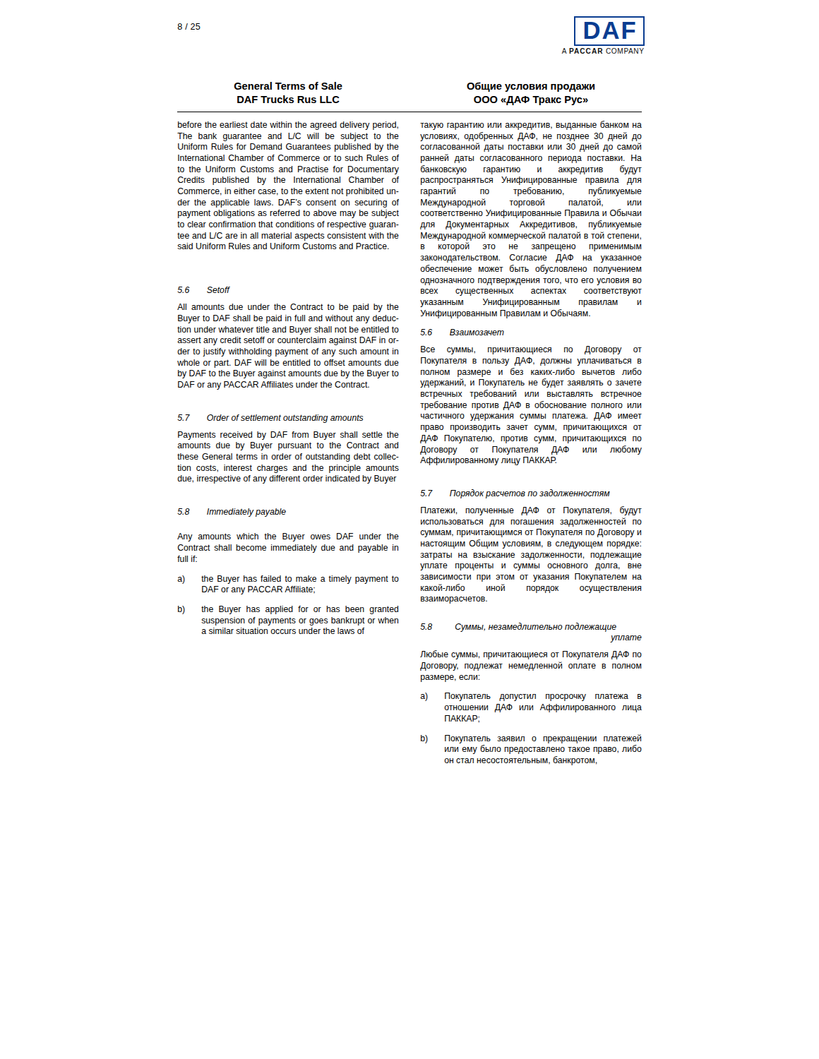8 / 25
DAF
A PACCAR COMPANY
General Terms of Sale
DAF Trucks Rus LLC
Общие условия продажи
ООО «ДАФ Тракс Рус»
before the earliest date within the agreed delivery period, The bank guarantee and L/C will be subject to the Uniform Rules for Demand Guarantees published by the International Chamber of Commerce or to such Rules of to the Uniform Customs and Practise for Documentary Credits published by the International Chamber of Commerce, in either case, to the extent not prohibited under the applicable laws. DAF’s consent on securing of payment obligations as referred to above may be subject to clear confirmation that conditions of respective guarantee and L/C are in all material aspects consistent with the said Uniform Rules and Uniform Customs and Practice.
5.6 Setoff
All amounts due under the Contract to be paid by the Buyer to DAF shall be paid in full and without any deduction under whatever title and Buyer shall not be entitled to assert any credit setoff or counterclaim against DAF in order to justify withholding payment of any such amount in whole or part. DAF will be entitled to offset amounts due by DAF to the Buyer against amounts due by the Buyer to DAF or any PACCAR Affiliates under the Contract.
5.7 Order of settlement outstanding amounts
Payments received by DAF from Buyer shall settle the amounts due by Buyer pursuant to the Contract and these General terms in order of outstanding debt collection costs, interest charges and the principle amounts due, irrespective of any different order indicated by Buyer
5.8 Immediately payable
Any amounts which the Buyer owes DAF under the Contract shall become immediately due and payable in full if:
a) the Buyer has failed to make a timely payment to DAF or any PACCAR Affiliate;
b) the Buyer has applied for or has been granted suspension of payments or goes bankrupt or when a similar situation occurs under the laws of
такую гарантию или аккредитив, выданные банком на условиях, одобренных ДАФ, не позднее 30 дней до согласованной даты поставки или 30 дней до самой ранней даты согласованного периода поставки. На банковскую гарантию и аккредитив будут распространяться Унифицированные правила для гарантий по требованию, публикуемые Международной торговой палатой, или соответственно Унифицированные Правила и Обычаи для Документарных Аккредитивов, публикуемые Международной коммерческой палатой в той степени, в которой это не запрещено применимым законодательством. Согласие ДАФ на указанное обеспечение может быть обусловлено получением однозначного подтверждения того, что его условия во всех существенных аспектах соответствуют указанным Унифицированным правилам и Унифицированным Правилам и Обычаям.
5.6 Взаимозачет
Все суммы, причитающиеся по Договору от Покупателя в пользу ДАФ, должны уплачиваться в полном размере и без каких-либо вычетов либо удержаний, и Покупатель не будет заявлять о зачете встречных требований или выставлять встречное требование против ДАФ в обоснование полного или частичного удержания суммы платежа. ДАФ имеет право производить зачет сумм, причитающихся от ДАФ Покупателю, против сумм, причитающихся по Договору от Покупателя ДАФ или любому Аффилированному лицу ПАККАР.
5.7 Порядок расчетов по задолженностям
Платежи, полученные ДАФ от Покупателя, будут использоваться для погашения задолженностей по суммам, причитающимся от Покупателя по Договору и настоящим Общим условиям, в следующем порядке: затраты на взыскание задолженности, подлежащие уплате проценты и суммы основного долга, вне зависимости при этом от указания Покупателем на какой-либо иной порядок осуществления взаиморасчетов.
5.8 Суммы, незамедлительно подлежащиеуплате
Любые суммы, причитающиеся от Покупателя ДАФ по Договору, подлежат немедленной оплате в полном размере, если:
a) Покупатель допустил просрочку платежа в отношении ДАФ или Аффилированного лица ПАККАР;
b) Покупатель заявил о прекращении платежей или ему было предоставлено такое право, либо он стал несостоятельным, банкротом,